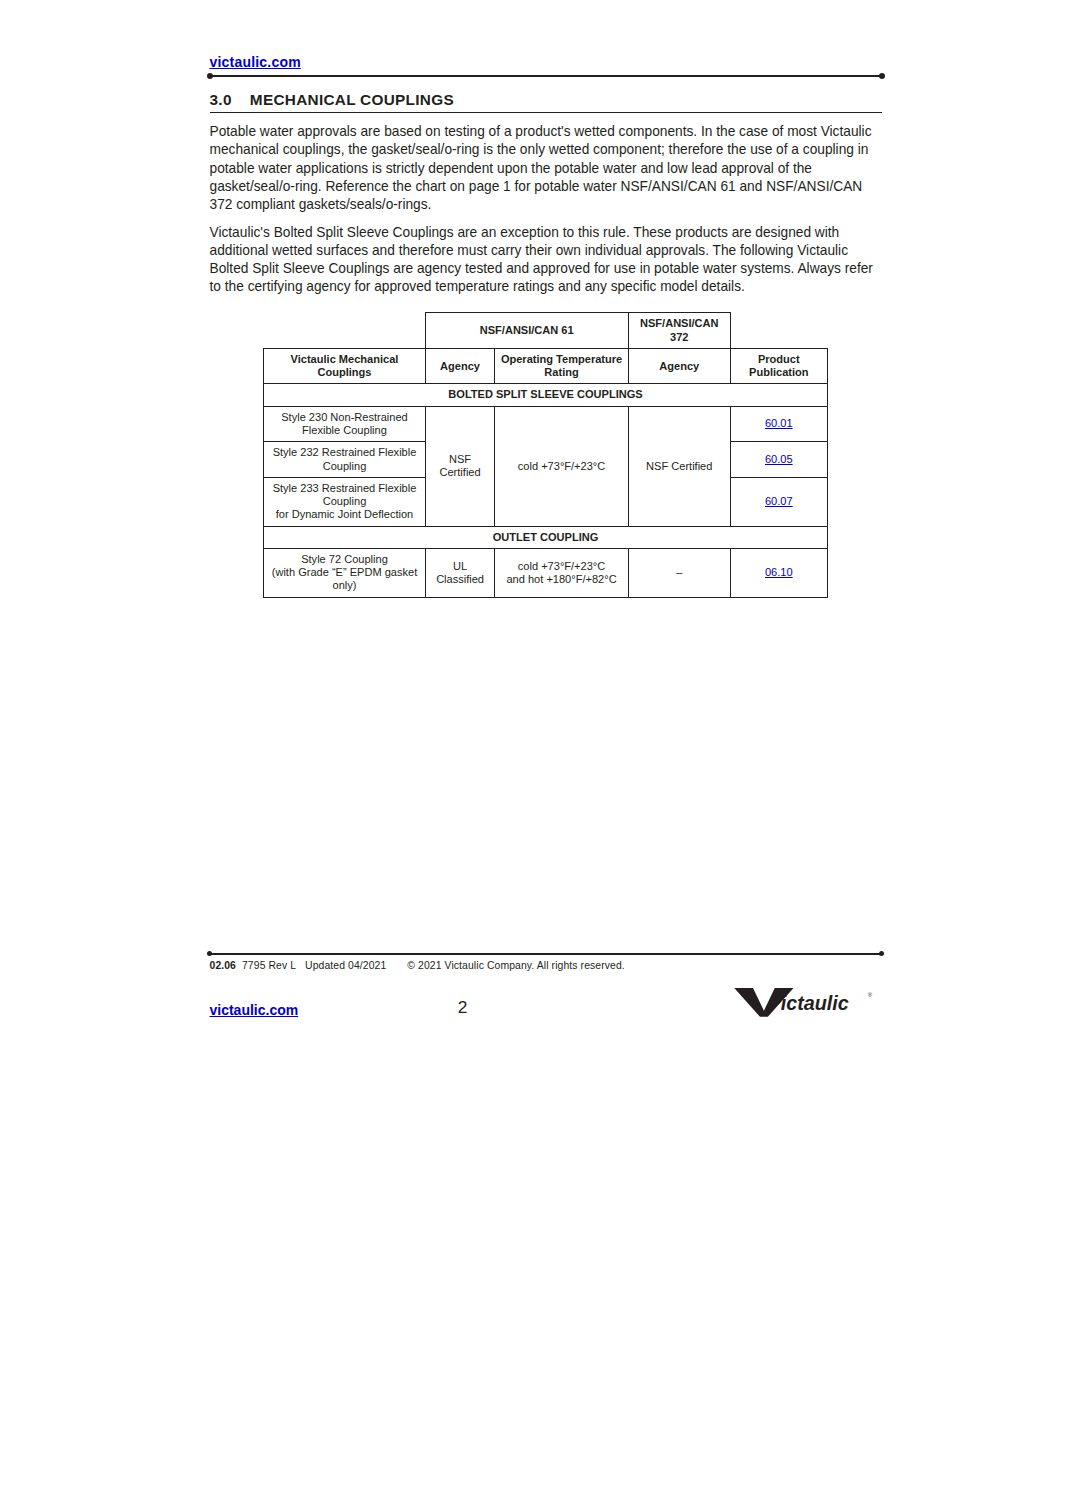victaulic.com
3.0 MECHANICAL COUPLINGS
Potable water approvals are based on testing of a product's wetted components. In the case of most Victaulic mechanical couplings, the gasket/seal/o-ring is the only wetted component; therefore the use of a coupling in potable water applications is strictly dependent upon the potable water and low lead approval of the gasket/seal/o-ring. Reference the chart on page 1 for potable water NSF/ANSI/CAN 61 and NSF/ANSI/CAN 372 compliant gaskets/seals/o-rings.
Victaulic's Bolted Split Sleeve Couplings are an exception to this rule. These products are designed with additional wetted surfaces and therefore must carry their own individual approvals. The following Victaulic Bolted Split Sleeve Couplings are agency tested and approved for use in potable water systems. Always refer to the certifying agency for approved temperature ratings and any specific model details.
| | NSF/ANSI/CAN 61 | NSF/ANSI/CAN 372 | |
| Victaulic Mechanical Couplings | Agency | Operating Temperature Rating | Agency | Product Publication |
| BOLTED SPLIT SLEEVE COUPLINGS |
| Style 230 Non-Restrained Flexible Coupling | NSF Certified | cold +73°F/+23°C | NSF Certified | 60.01 |
| Style 232 Restrained Flexible Coupling | 60.05 |
| Style 233 Restrained Flexible Coupling for Dynamic Joint Deflection | 60.07 |
| OUTLET COUPLING |
| Style 72 Coupling (with Grade “E” EPDM gasket only) | UL Classified | cold +73°F/+23°C and hot +180°F/+82°C | – | 06.10 |
02.06 7795 Rev L Updated 04/2021 © 2021 Victaulic Company. All rights reserved.
victaulic.com 2
ictaulic ®